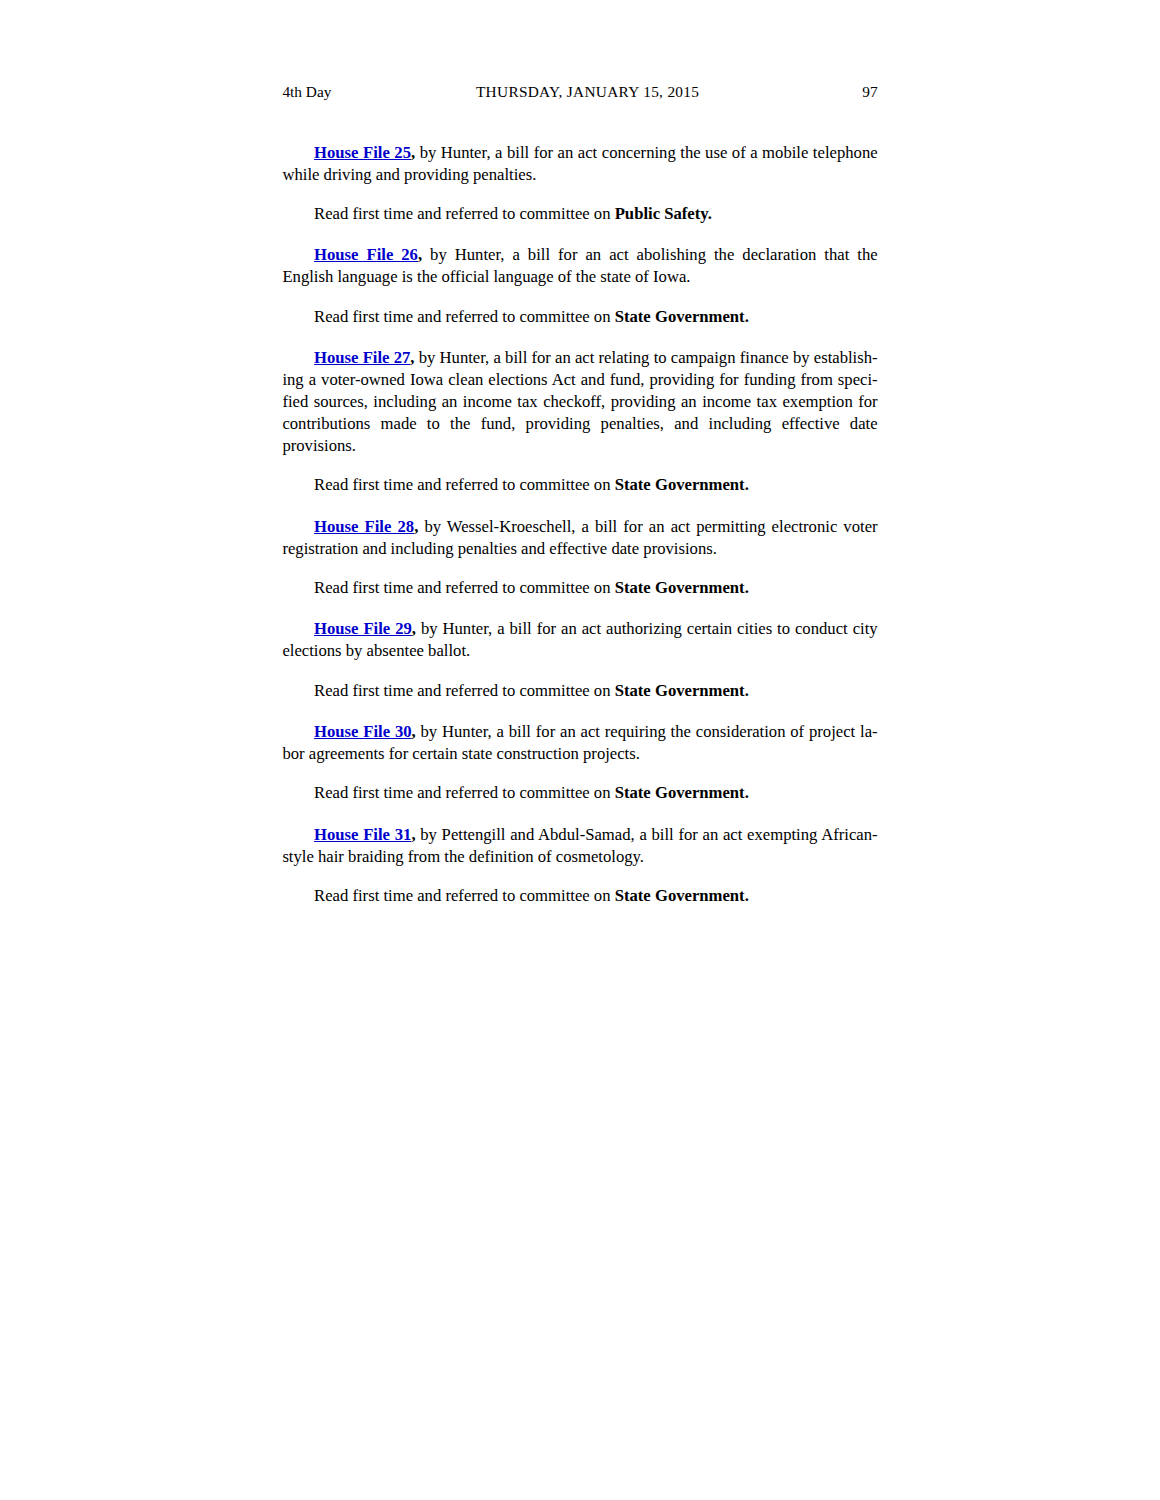4th Day THURSDAY, JANUARY 15, 2015 97
House File 25, by Hunter, a bill for an act concerning the use of a mobile telephone while driving and providing penalties.
Read first time and referred to committee on Public Safety.
House File 26, by Hunter, a bill for an act abolishing the declaration that the English language is the official language of the state of Iowa.
Read first time and referred to committee on State Government.
House File 27, by Hunter, a bill for an act relating to campaign finance by establishing a voter-owned Iowa clean elections Act and fund, providing for funding from specified sources, including an income tax checkoff, providing an income tax exemption for contributions made to the fund, providing penalties, and including effective date provisions.
Read first time and referred to committee on State Government.
House File 28, by Wessel-Kroeschell, a bill for an act permitting electronic voter registration and including penalties and effective date provisions.
Read first time and referred to committee on State Government.
House File 29, by Hunter, a bill for an act authorizing certain cities to conduct city elections by absentee ballot.
Read first time and referred to committee on State Government.
House File 30, by Hunter, a bill for an act requiring the consideration of project labor agreements for certain state construction projects.
Read first time and referred to committee on State Government.
House File 31, by Pettengill and Abdul-Samad, a bill for an act exempting African-style hair braiding from the definition of cosmetology.
Read first time and referred to committee on State Government.